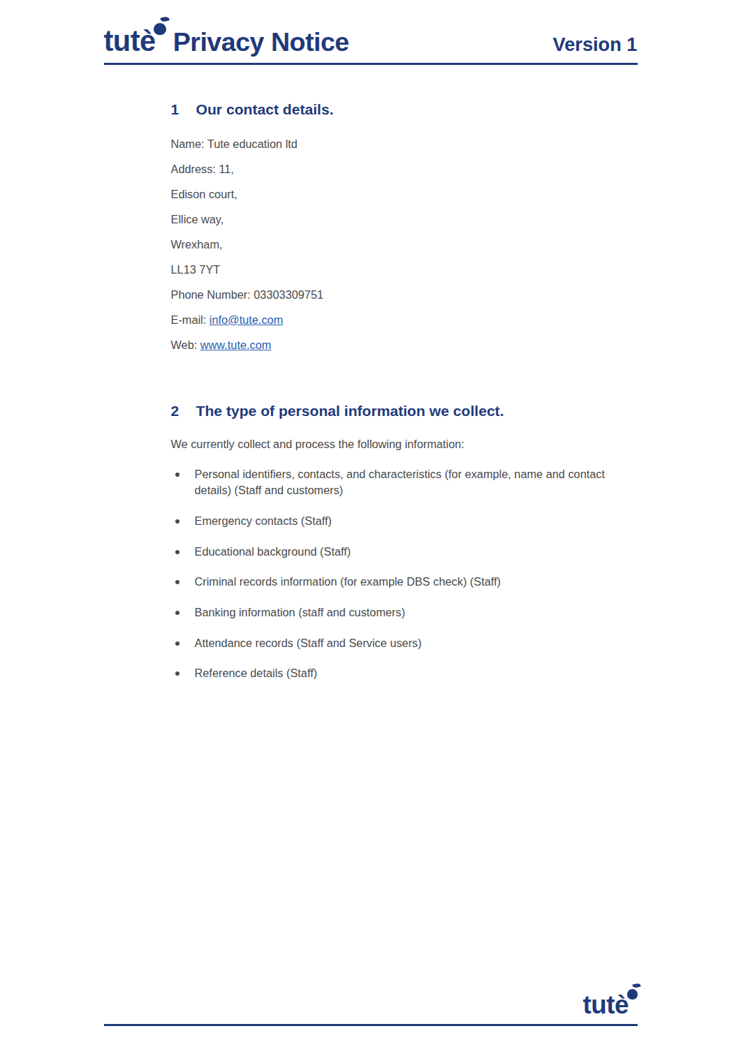tutè
Privacy Notice
Version 1
1 Our contact details.
Name: Tute education ltd
Address: 11,
Edison court,
Ellice way,
Wrexham,
LL13 7YT
Phone Number: 03303309751
E-mail: info@tute.com
Web: www.tute.com
2 The type of personal information we collect.
We currently collect and process the following information:
Personal identifiers, contacts, and characteristics (for example, name and contact details) (Staff and customers)
Emergency contacts (Staff)
Educational background (Staff)
Criminal records information (for example DBS check) (Staff)
Banking information (staff and customers)
Attendance records (Staff and Service users)
Reference details (Staff)
tutè